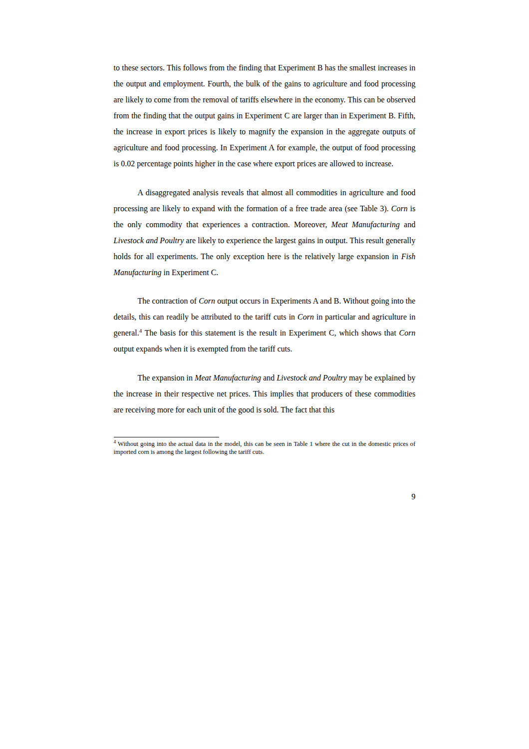to these sectors. This follows from the finding that Experiment B has the smallest increases in the output and employment. Fourth, the bulk of the gains to agriculture and food processing are likely to come from the removal of tariffs elsewhere in the economy. This can be observed from the finding that the output gains in Experiment C are larger than in Experiment B. Fifth, the increase in export prices is likely to magnify the expansion in the aggregate outputs of agriculture and food processing. In Experiment A for example, the output of food processing is 0.02 percentage points higher in the case where export prices are allowed to increase.
A disaggregated analysis reveals that almost all commodities in agriculture and food processing are likely to expand with the formation of a free trade area (see Table 3). Corn is the only commodity that experiences a contraction. Moreover, Meat Manufacturing and Livestock and Poultry are likely to experience the largest gains in output. This result generally holds for all experiments. The only exception here is the relatively large expansion in Fish Manufacturing in Experiment C.
The contraction of Corn output occurs in Experiments A and B. Without going into the details, this can readily be attributed to the tariff cuts in Corn in particular and agriculture in general.4 The basis for this statement is the result in Experiment C, which shows that Corn output expands when it is exempted from the tariff cuts.
The expansion in Meat Manufacturing and Livestock and Poultry may be explained by the increase in their respective net prices. This implies that producers of these commodities are receiving more for each unit of the good is sold. The fact that this
4 Without going into the actual data in the model, this can be seen in Table 1 where the cut in the domestic prices of imported corn is among the largest following the tariff cuts.
9